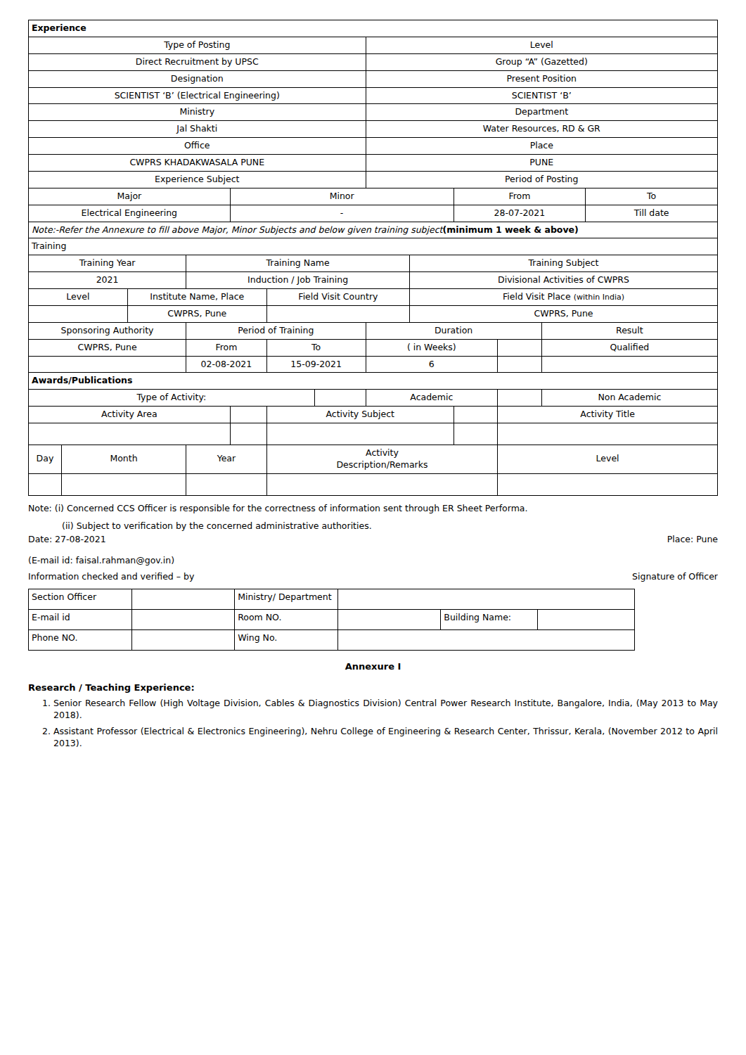| Experience |
| Type of Posting | Level |
| Direct Recruitment by UPSC | Group “A” (Gazetted) |
| Designation | Present Position |
| SCIENTIST ‘B’ (Electrical Engineering) | SCIENTIST ‘B’ |
| Ministry | Department |
| Jal Shakti | Water Resources, RD & GR |
| Office | Place |
| CWPRS KHADAKWASALA PUNE | PUNE |
| Experience Subject | Period of Posting |
| Major | Minor | From | To |
| Electrical Engineering | - | 28-07-2021 | Till date |
| Note:-Refer the Annexure to fill above Major, Minor Subjects and below given training subject (minimum 1 week & above) |
| Training |
| Training Year | Training Name | Training Subject |
| 2021 | Induction / Job Training | Divisional Activities of CWPRS |
| Level | Institute Name, Place | Field Visit Country | Field Visit Place (within India) |
| | CWPRS, Pune | | CWPRS, Pune |
| Sponsoring Authority | Period of Training | Duration | Result |
| CWPRS, Pune | From | To | ( in Weeks) | | Qualified |
| | 02-08-2021 | 15-09-2021 | 6 | | |
| Awards/Publications |
| Type of Activity: | | Academic | | Non Academic |
| Activity Area | | Activity Subject | | Activity Title |
| Day | Month | Year | Activity Description/Remarks | Level |
Note: (i) Concerned CCS Officer is responsible for the correctness of information sent through ER Sheet Performa.
(ii) Subject to verification by the concerned administrative authorities.
Date: 27-08-2021 Place: Pune
(E-mail id: faisal.rahman@gov.in)
Information checked and verified – by Signature of Officer
| Section Officer | | Ministry/ Department | |
| E-mail id | | Room NO. | | Building Name: | |
| Phone NO. | | Wing No. | |
Annexure I
Research / Teaching Experience:
Senior Research Fellow (High Voltage Division, Cables & Diagnostics Division) Central Power Research Institute, Bangalore, India, (May 2013 to May 2018).
Assistant Professor (Electrical & Electronics Engineering), Nehru College of Engineering & Research Center, Thrissur, Kerala, (November 2012 to April 2013).